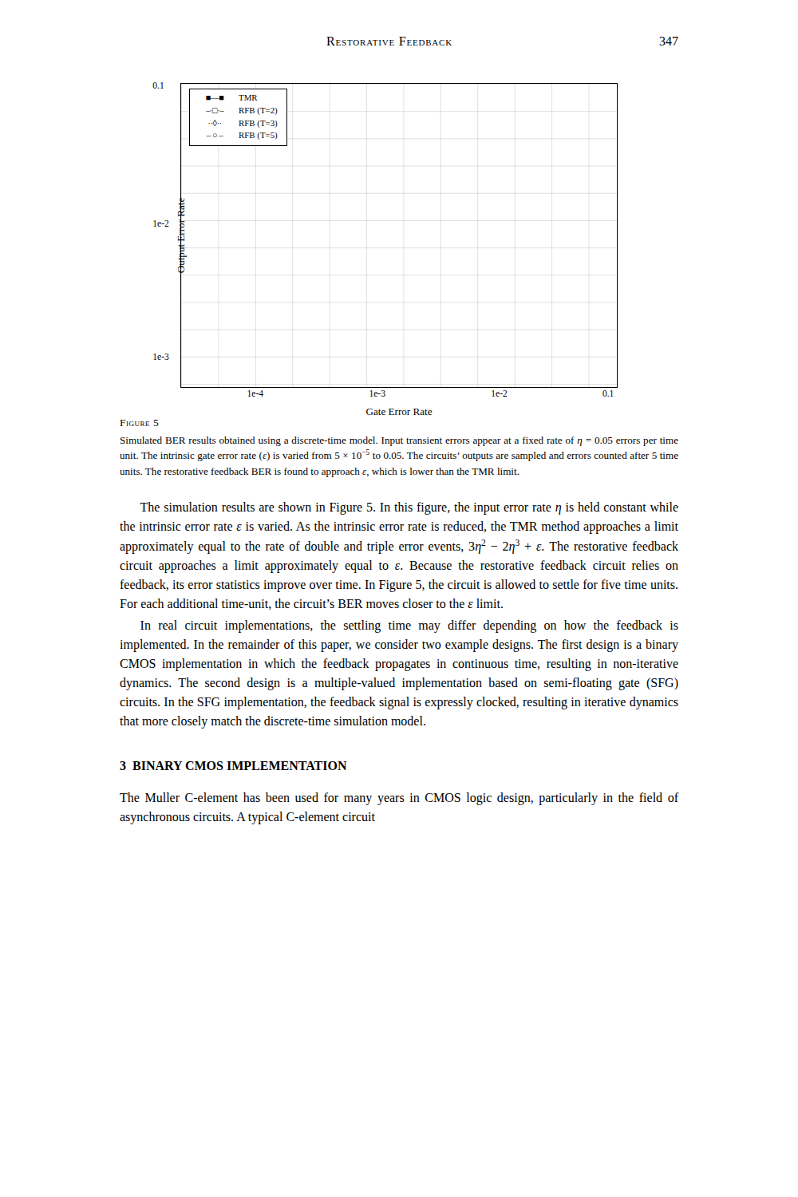Restorative Feedback 347
| ■—■ | TMR |
| –·□·– | RFB (T=2) |
| ··◊·· | RFB (T=3) |
| – ○ – | RFB (T=5) |
0.1 1e-2 1e-3 Output Error Rate 1e-4 1e-3 1e-2 0.1 Gate Error Rate
Figure 5 Simulated BER results obtained using a discrete-time model. Input transient errors appear at a fixed rate of η = 0.05 errors per time unit. The intrinsic gate error rate (ε) is varied from 5 × 10−5 to 0.05. The circuits’ outputs are sampled and errors counted after 5 time units. The restorative feedback BER is found to approach ε, which is lower than the TMR limit.
The simulation results are shown in Figure 5. In this figure, the input error rate η is held constant while the intrinsic error rate ε is varied. As the intrinsic error rate is reduced, the TMR method approaches a limit approximately equal to the rate of double and triple error events, 3η2 − 2η3 + ε. The restorative feedback circuit approaches a limit approximately equal to ε. Because the restorative feedback circuit relies on feedback, its error statistics improve over time. In Figure 5, the circuit is allowed to settle for five time units. For each additional time-unit, the circuit’s BER moves closer to the ε limit.
In real circuit implementations, the settling time may differ depending on how the feedback is implemented. In the remainder of this paper, we consider two example designs. The first design is a binary CMOS implementation in which the feedback propagates in continuous time, resulting in non-iterative dynamics. The second design is a multiple-valued implementation based on semi-floating gate (SFG) circuits. In the SFG implementation, the feedback signal is expressly clocked, resulting in iterative dynamics that more closely match the discrete-time simulation model.
3 BINARY CMOS IMPLEMENTATION
The Muller C-element has been used for many years in CMOS logic design, particularly in the field of asynchronous circuits. A typical C-element circuit